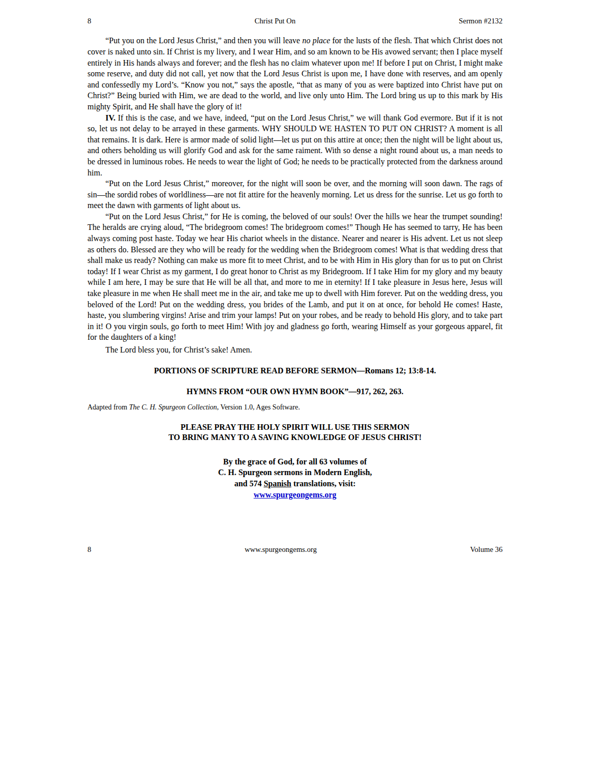8 Christ Put On Sermon #2132
“Put you on the Lord Jesus Christ,” and then you will leave no place for the lusts of the flesh. That which Christ does not cover is naked unto sin. If Christ is my livery, and I wear Him, and so am known to be His avowed servant; then I place myself entirely in His hands always and forever; and the flesh has no claim whatever upon me! If before I put on Christ, I might make some reserve, and duty did not call, yet now that the Lord Jesus Christ is upon me, I have done with reserves, and am openly and confessedly my Lord’s. “Know you not,” says the apostle, “that as many of you as were baptized into Christ have put on Christ?” Being buried with Him, we are dead to the world, and live only unto Him. The Lord bring us up to this mark by His mighty Spirit, and He shall have the glory of it!
IV. If this is the case, and we have, indeed, “put on the Lord Jesus Christ,” we will thank God evermore. But if it is not so, let us not delay to be arrayed in these garments. Why should we hasten to put on Christ? A moment is all that remains. It is dark. Here is armor made of solid light—let us put on this attire at once; then the night will be light about us, and others beholding us will glorify God and ask for the same raiment. With so dense a night round about us, a man needs to be dressed in luminous robes. He needs to wear the light of God; he needs to be practically protected from the darkness around him.
“Put on the Lord Jesus Christ,” moreover, for the night will soon be over, and the morning will soon dawn. The rags of sin—the sordid robes of worldliness—are not fit attire for the heavenly morning. Let us dress for the sunrise. Let us go forth to meet the dawn with garments of light about us.
“Put on the Lord Jesus Christ,” for He is coming, the beloved of our souls! Over the hills we hear the trumpet sounding! The heralds are crying aloud, “The bridegroom comes! The bridegroom comes!” Though He has seemed to tarry, He has been always coming post haste. Today we hear His chariot wheels in the distance. Nearer and nearer is His advent. Let us not sleep as others do. Blessed are they who will be ready for the wedding when the Bridegroom comes! What is that wedding dress that shall make us ready? Nothing can make us more fit to meet Christ, and to be with Him in His glory than for us to put on Christ today! If I wear Christ as my garment, I do great honor to Christ as my Bridegroom. If I take Him for my glory and my beauty while I am here, I may be sure that He will be all that, and more to me in eternity! If I take pleasure in Jesus here, Jesus will take pleasure in me when He shall meet me in the air, and take me up to dwell with Him forever. Put on the wedding dress, you beloved of the Lord! Put on the wedding dress, you brides of the Lamb, and put it on at once, for behold He comes! Haste, haste, you slumbering virgins! Arise and trim your lamps! Put on your robes, and be ready to behold His glory, and to take part in it! O you virgin souls, go forth to meet Him! With joy and gladness go forth, wearing Himself as your gorgeous apparel, fit for the daughters of a king!
The Lord bless you, for Christ’s sake! Amen.
PORTIONS OF SCRIPTURE READ BEFORE SERMON—Romans 12; 13:8-14.
HYMNS FROM “OUR OWN HYMN BOOK”—917, 262, 263.
Adapted from The C. H. Spurgeon Collection, Version 1.0, Ages Software.
PLEASE PRAY THE HOLY SPIRIT WILL USE THIS SERMON
TO BRING MANY TO A SAVING KNOWLEDGE OF JESUS CHRIST!
By the grace of God, for all 63 volumes of
C. H. Spurgeon sermons in Modern English,
and 574 Spanish translations, visit:
www.spurgeongems.org
8 www.spurgeongems.org Volume 36